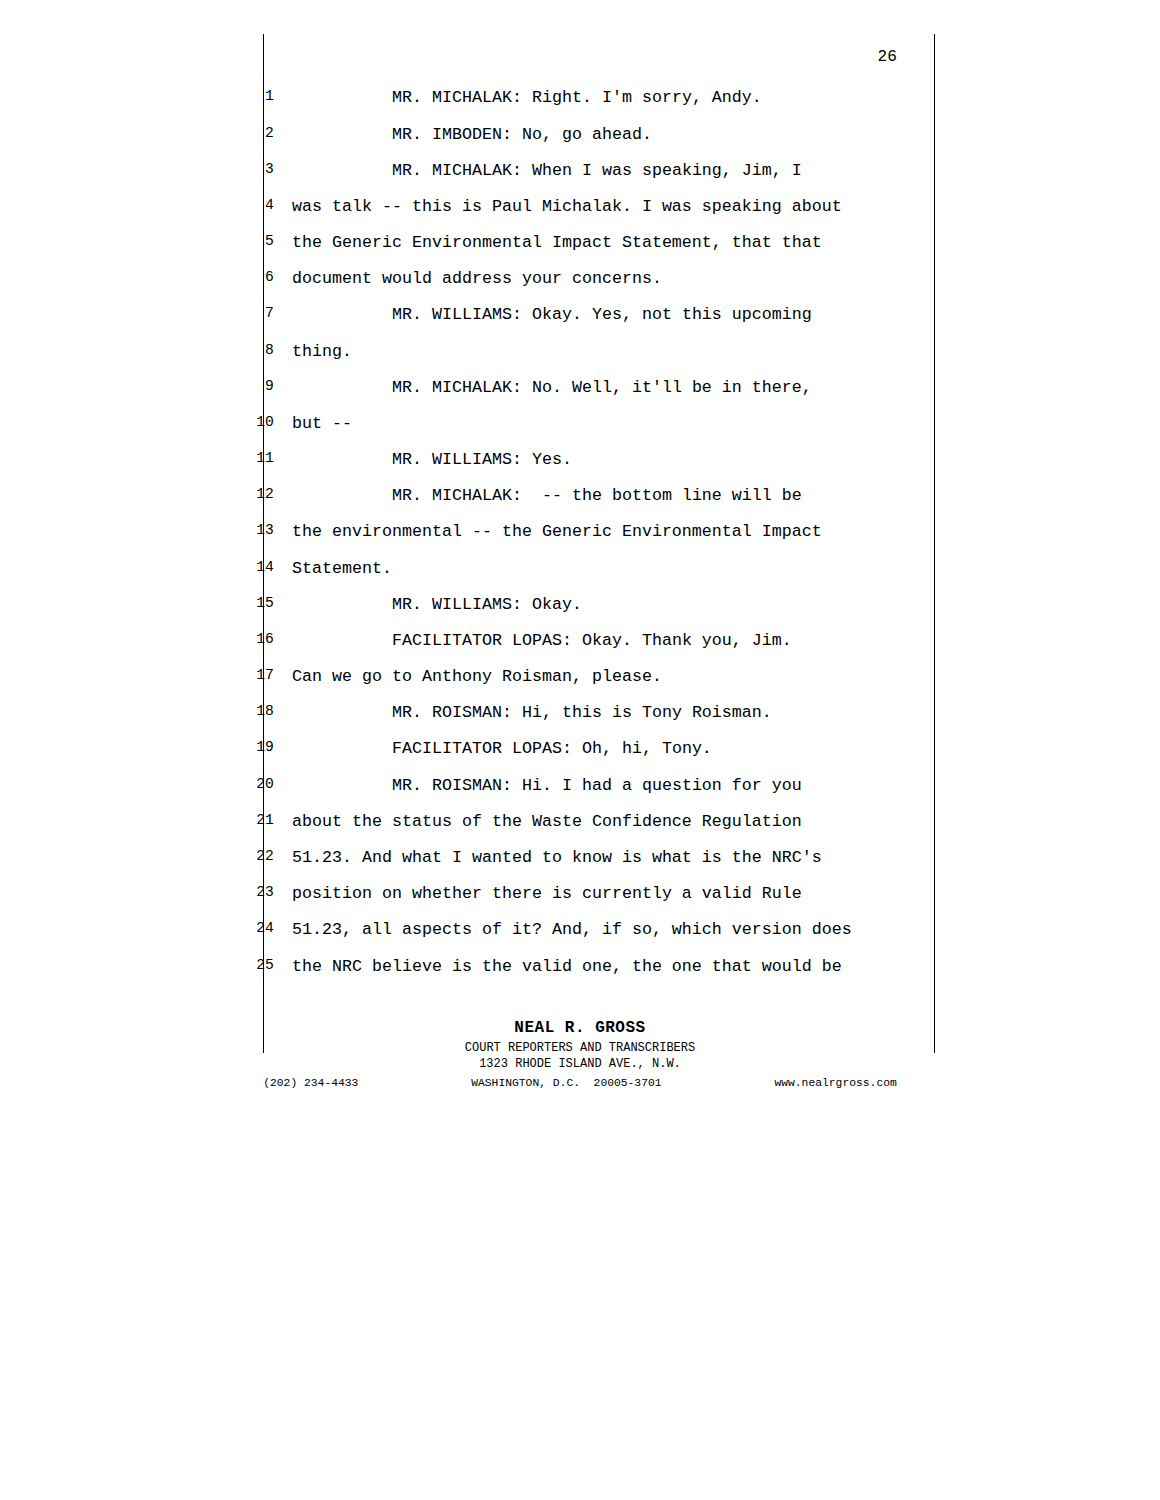26
| 1 | MR. MICHALAK: Right. I'm sorry, Andy. |
| 2 | MR. IMBODEN: No, go ahead. |
| 3 | MR. MICHALAK: When I was speaking, Jim, I |
| 4 | was talk -- this is Paul Michalak. I was speaking about |
| 5 | the Generic Environmental Impact Statement, that that |
| 6 | document would address your concerns. |
| 7 | MR. WILLIAMS: Okay. Yes, not this upcoming |
| 8 | thing. |
| 9 | MR. MICHALAK: No. Well, it'll be in there, |
| 10 | but -- |
| 11 | MR. WILLIAMS: Yes. |
| 12 | MR. MICHALAK: -- the bottom line will be |
| 13 | the environmental -- the Generic Environmental Impact |
| 14 | Statement. |
| 15 | MR. WILLIAMS: Okay. |
| 16 | FACILITATOR LOPAS: Okay. Thank you, Jim. |
| 17 | Can we go to Anthony Roisman, please. |
| 18 | MR. ROISMAN: Hi, this is Tony Roisman. |
| 19 | FACILITATOR LOPAS: Oh, hi, Tony. |
| 20 | MR. ROISMAN: Hi. I had a question for you |
| 21 | about the status of the Waste Confidence Regulation |
| 22 | 51.23. And what I wanted to know is what is the NRC's |
| 23 | position on whether there is currently a valid Rule |
| 24 | 51.23, all aspects of it? And, if so, which version does |
| 25 | the NRC believe is the valid one, the one that would be |
NEAL R. GROSS
COURT REPORTERS AND TRANSCRIBERS
1323 RHODE ISLAND AVE., N.W.
(202) 234-4433 WASHINGTON, D.C. 20005-3701 www.nealrgross.com